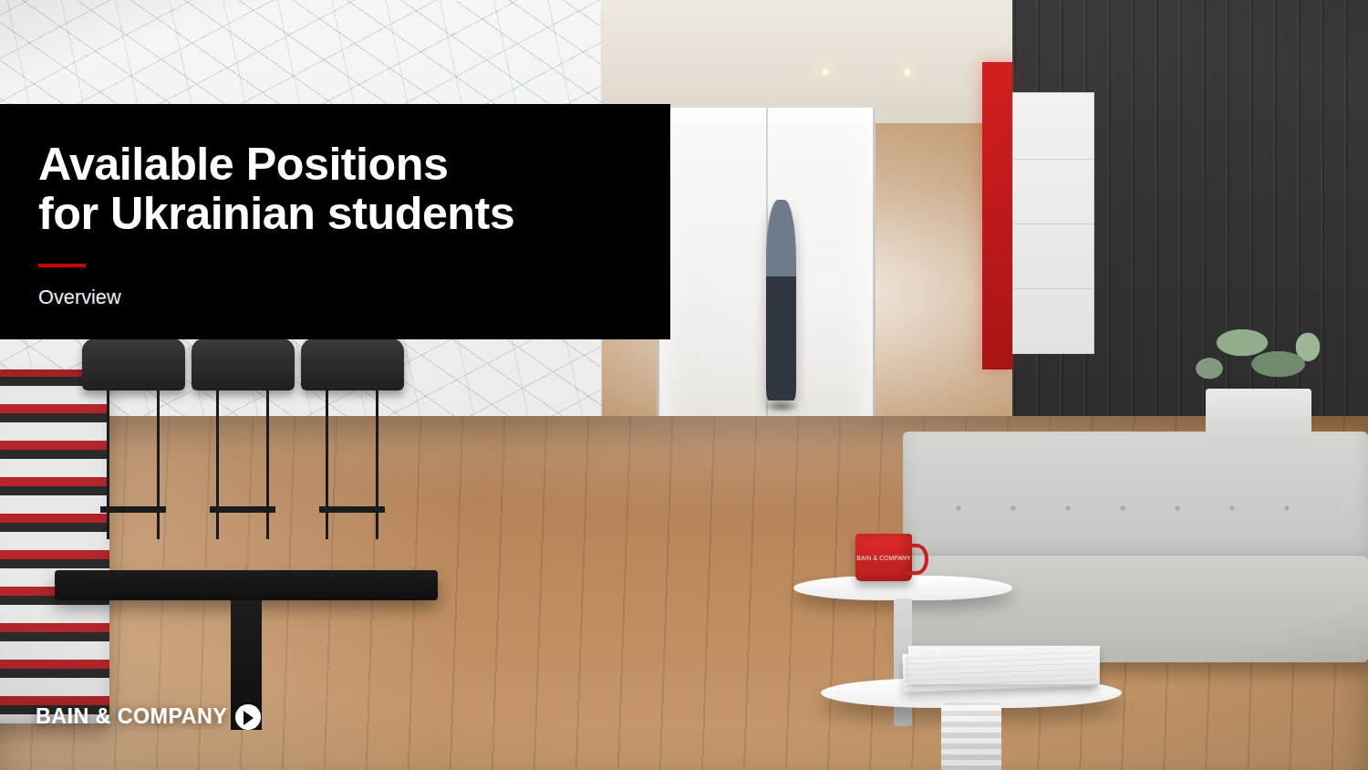Bain & Company
Available Positions
for Ukrainian students
Overview
BAIN & COMPANY Bain & Company logo